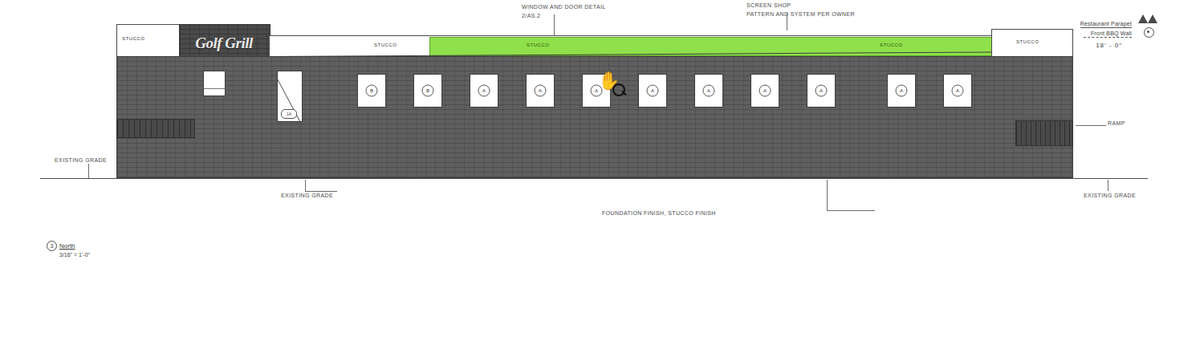WINDOW AND DOOR DETAIL
2/AS.2
SCREEN SHOP
PATTERN AND SYSTEM PER OWNER
Restaurant Parapet
Front BBQ Wall
18' - 0"
STUCCO
Golf Grill
STUCCO STUCCO
STUCCO STUCCO
STUCCO
1A
B
B
A
A
A
A
A
A
A
A
A
✋
EXISTING GRADE
EXISTING GRADE
EXISTING GRADE
RAMP
FOUNDATION FINISH, STUCCO FINISH
3 North 3/16" = 1'-0"